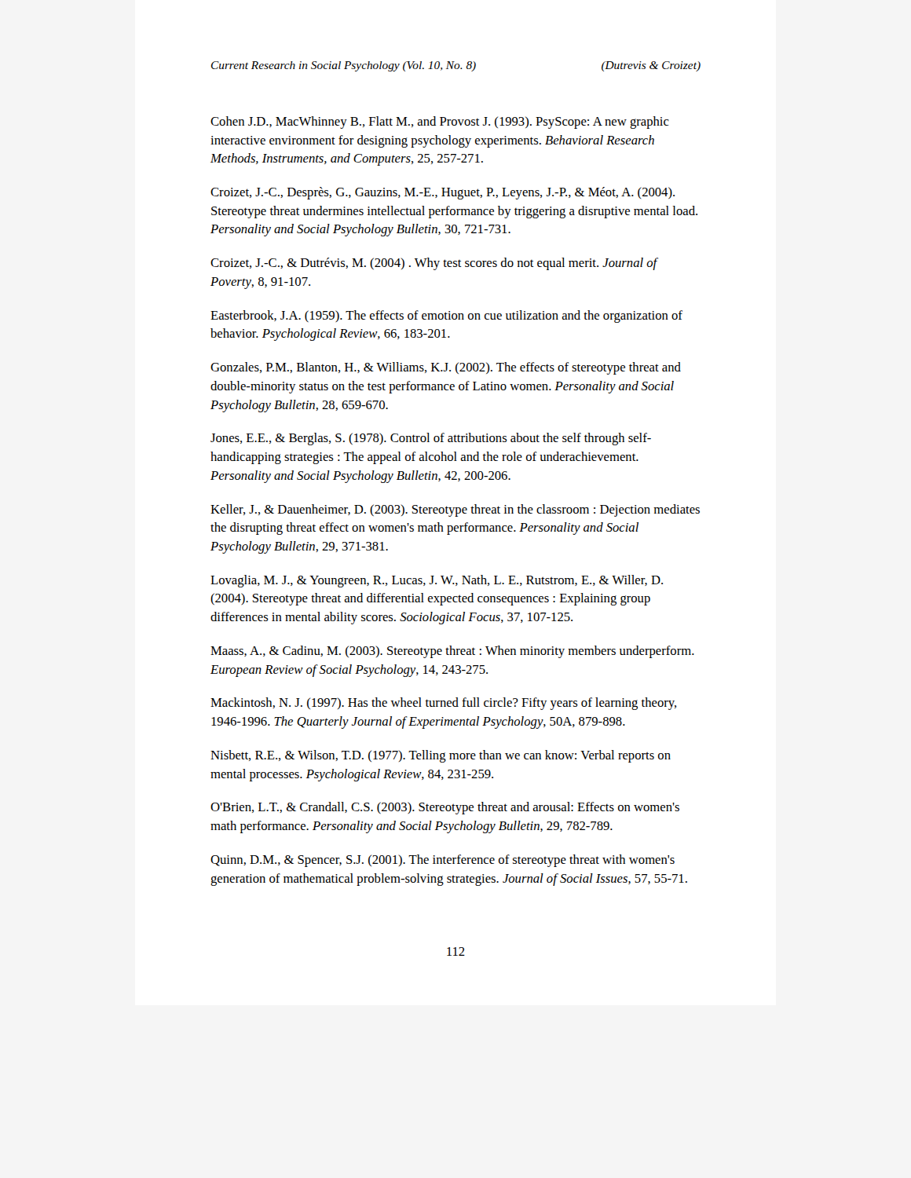Current Research in Social Psychology (Vol. 10, No. 8) (Dutrevis & Croizet)
Cohen J.D., MacWhinney B., Flatt M., and Provost J. (1993). PsyScope: A new graphic interactive environment for designing psychology experiments. Behavioral Research Methods, Instruments, and Computers, 25, 257-271.
Croizet, J.-C., Desprès, G., Gauzins, M.-E., Huguet, P., Leyens, J.-P., & Méot, A. (2004). Stereotype threat undermines intellectual performance by triggering a disruptive mental load. Personality and Social Psychology Bulletin, 30, 721-731.
Croizet, J.-C., & Dutrévis, M. (2004) . Why test scores do not equal merit. Journal of Poverty, 8, 91-107.
Easterbrook, J.A. (1959). The effects of emotion on cue utilization and the organization of behavior. Psychological Review, 66, 183-201.
Gonzales, P.M., Blanton, H., & Williams, K.J. (2002). The effects of stereotype threat and double-minority status on the test performance of Latino women. Personality and Social Psychology Bulletin, 28, 659-670.
Jones, E.E., & Berglas, S. (1978). Control of attributions about the self through self-handicapping strategies : The appeal of alcohol and the role of underachievement. Personality and Social Psychology Bulletin, 42, 200-206.
Keller, J., & Dauenheimer, D. (2003). Stereotype threat in the classroom : Dejection mediates the disrupting threat effect on women's math performance. Personality and Social Psychology Bulletin, 29, 371-381.
Lovaglia, M. J., & Youngreen, R., Lucas, J. W., Nath, L. E., Rutstrom, E., & Willer, D. (2004). Stereotype threat and differential expected consequences : Explaining group differences in mental ability scores. Sociological Focus, 37, 107-125.
Maass, A., & Cadinu, M. (2003). Stereotype threat : When minority members underperform. European Review of Social Psychology, 14, 243-275.
Mackintosh, N. J. (1997). Has the wheel turned full circle? Fifty years of learning theory, 1946-1996. The Quarterly Journal of Experimental Psychology, 50A, 879-898.
Nisbett, R.E., & Wilson, T.D. (1977). Telling more than we can know: Verbal reports on mental processes. Psychological Review, 84, 231-259.
O'Brien, L.T., & Crandall, C.S. (2003). Stereotype threat and arousal: Effects on women's math performance. Personality and Social Psychology Bulletin, 29, 782-789.
Quinn, D.M., & Spencer, S.J. (2001). The interference of stereotype threat with women's generation of mathematical problem-solving strategies. Journal of Social Issues, 57, 55-71.
112